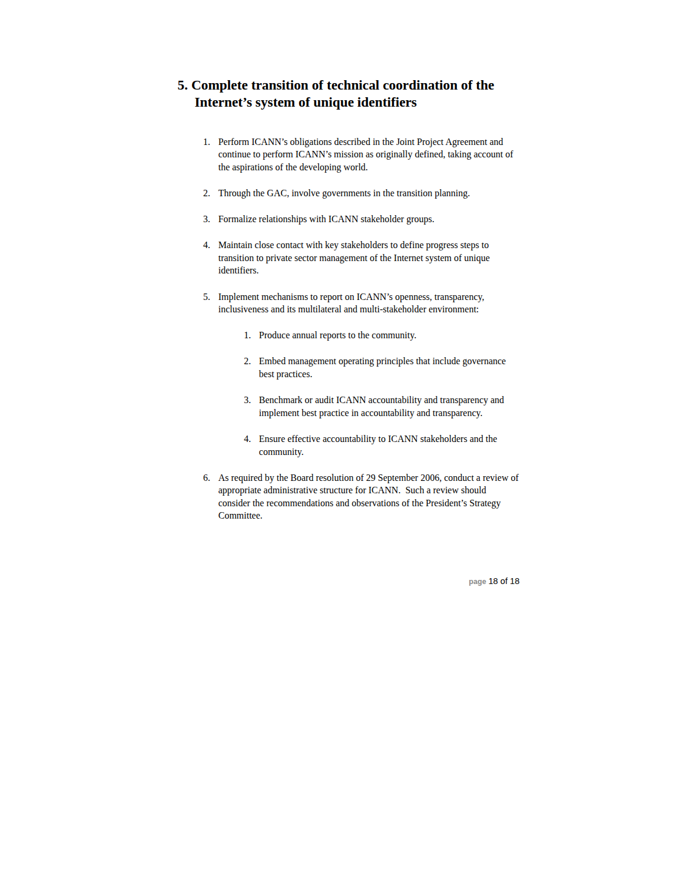5. Complete transition of technical coordination of the Internet’s system of unique identifiers
Perform ICANN’s obligations described in the Joint Project Agreement and continue to perform ICANN’s mission as originally defined, taking account of the aspirations of the developing world.
Through the GAC, involve governments in the transition planning.
Formalize relationships with ICANN stakeholder groups.
Maintain close contact with key stakeholders to define progress steps to transition to private sector management of the Internet system of unique identifiers.
Implement mechanisms to report on ICANN’s openness, transparency, inclusiveness and its multilateral and multi-stakeholder environment:
Produce annual reports to the community.
Embed management operating principles that include governance best practices.
Benchmark or audit ICANN accountability and transparency and implement best practice in accountability and transparency.
Ensure effective accountability to ICANN stakeholders and the community.
As required by the Board resolution of 29 September 2006, conduct a review of appropriate administrative structure for ICANN. Such a review should consider the recommendations and observations of the President’s Strategy Committee.
page 18 of 18